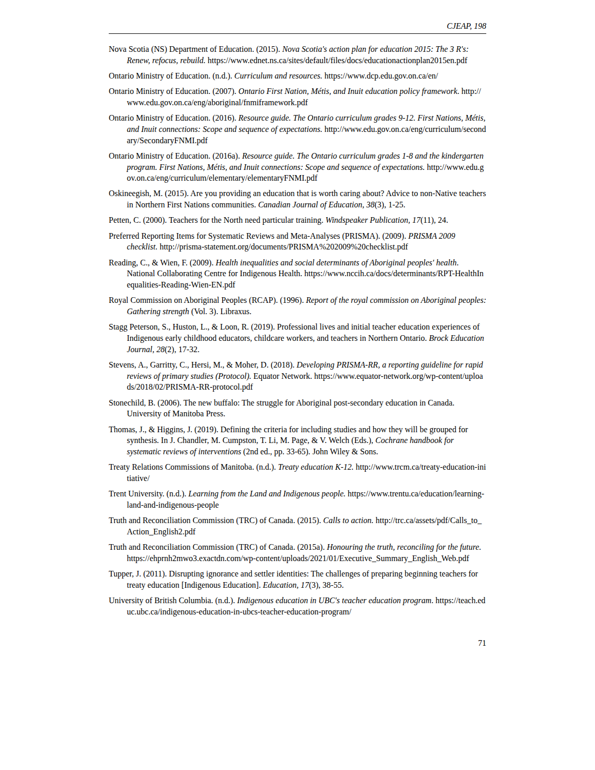CJEAP, 198
Nova Scotia (NS) Department of Education. (2015). Nova Scotia's action plan for education 2015: The 3 R's: Renew, refocus, rebuild. https://www.ednet.ns.ca/sites/default/files/docs/educationactionplan2015en.pdf
Ontario Ministry of Education. (n.d.). Curriculum and resources. https://www.dcp.edu.gov.on.ca/en/
Ontario Ministry of Education. (2007). Ontario First Nation, Métis, and Inuit education policy framework. http://www.edu.gov.on.ca/eng/aboriginal/fnmiframework.pdf
Ontario Ministry of Education. (2016). Resource guide. The Ontario curriculum grades 9-12. First Nations, Métis, and Inuit connections: Scope and sequence of expectations. http://www.edu.gov.on.ca/eng/curriculum/secondary/SecondaryFNMI.pdf
Ontario Ministry of Education. (2016a). Resource guide. The Ontario curriculum grades 1-8 and the kindergarten program. First Nations, Métis, and Inuit connections: Scope and sequence of expectations. http://www.edu.gov.on.ca/eng/curriculum/elementary/elementaryFNMI.pdf
Oskineegish, M. (2015). Are you providing an education that is worth caring about? Advice to non-Native teachers in Northern First Nations communities. Canadian Journal of Education, 38(3), 1-25.
Petten, C. (2000). Teachers for the North need particular training. Windspeaker Publication, 17(11), 24.
Preferred Reporting Items for Systematic Reviews and Meta-Analyses (PRISMA). (2009). PRISMA 2009 checklist. http://prisma-statement.org/documents/PRISMA%202009%20checklist.pdf
Reading, C., & Wien, F. (2009). Health inequalities and social determinants of Aboriginal peoples' health. National Collaborating Centre for Indigenous Health. https://www.nccih.ca/docs/determinants/RPT-HealthInequalities-Reading-Wien-EN.pdf
Royal Commission on Aboriginal Peoples (RCAP). (1996). Report of the royal commission on Aboriginal peoples: Gathering strength (Vol. 3). Libraxus.
Stagg Peterson, S., Huston, L., & Loon, R. (2019). Professional lives and initial teacher education experiences of Indigenous early childhood educators, childcare workers, and teachers in Northern Ontario. Brock Education Journal, 28(2), 17-32.
Stevens, A., Garritty, C., Hersi, M., & Moher, D. (2018). Developing PRISMA-RR, a reporting guideline for rapid reviews of primary studies (Protocol). Equator Network. https://www.equator-network.org/wp-content/uploads/2018/02/PRISMA-RR-protocol.pdf
Stonechild, B. (2006). The new buffalo: The struggle for Aboriginal post-secondary education in Canada. University of Manitoba Press.
Thomas, J., & Higgins, J. (2019). Defining the criteria for including studies and how they will be grouped for synthesis. In J. Chandler, M. Cumpston, T. Li, M. Page, & V. Welch (Eds.), Cochrane handbook for systematic reviews of interventions (2nd ed., pp. 33-65). John Wiley & Sons.
Treaty Relations Commissions of Manitoba. (n.d.). Treaty education K-12. http://www.trcm.ca/treaty-education-initiative/
Trent University. (n.d.). Learning from the Land and Indigenous people. https://www.trentu.ca/education/learning-land-and-indigenous-people
Truth and Reconciliation Commission (TRC) of Canada. (2015). Calls to action. http://trc.ca/assets/pdf/Calls_to_Action_English2.pdf
Truth and Reconciliation Commission (TRC) of Canada. (2015a). Honouring the truth, reconciling for the future. https://ehprnh2mwo3.exactdn.com/wp-content/uploads/2021/01/Executive_Summary_English_Web.pdf
Tupper, J. (2011). Disrupting ignorance and settler identities: The challenges of preparing beginning teachers for treaty education [Indigenous Education]. Education, 17(3), 38-55.
University of British Columbia. (n.d.). Indigenous education in UBC's teacher education program. https://teach.educ.ubc.ca/indigenous-education-in-ubcs-teacher-education-program/
71